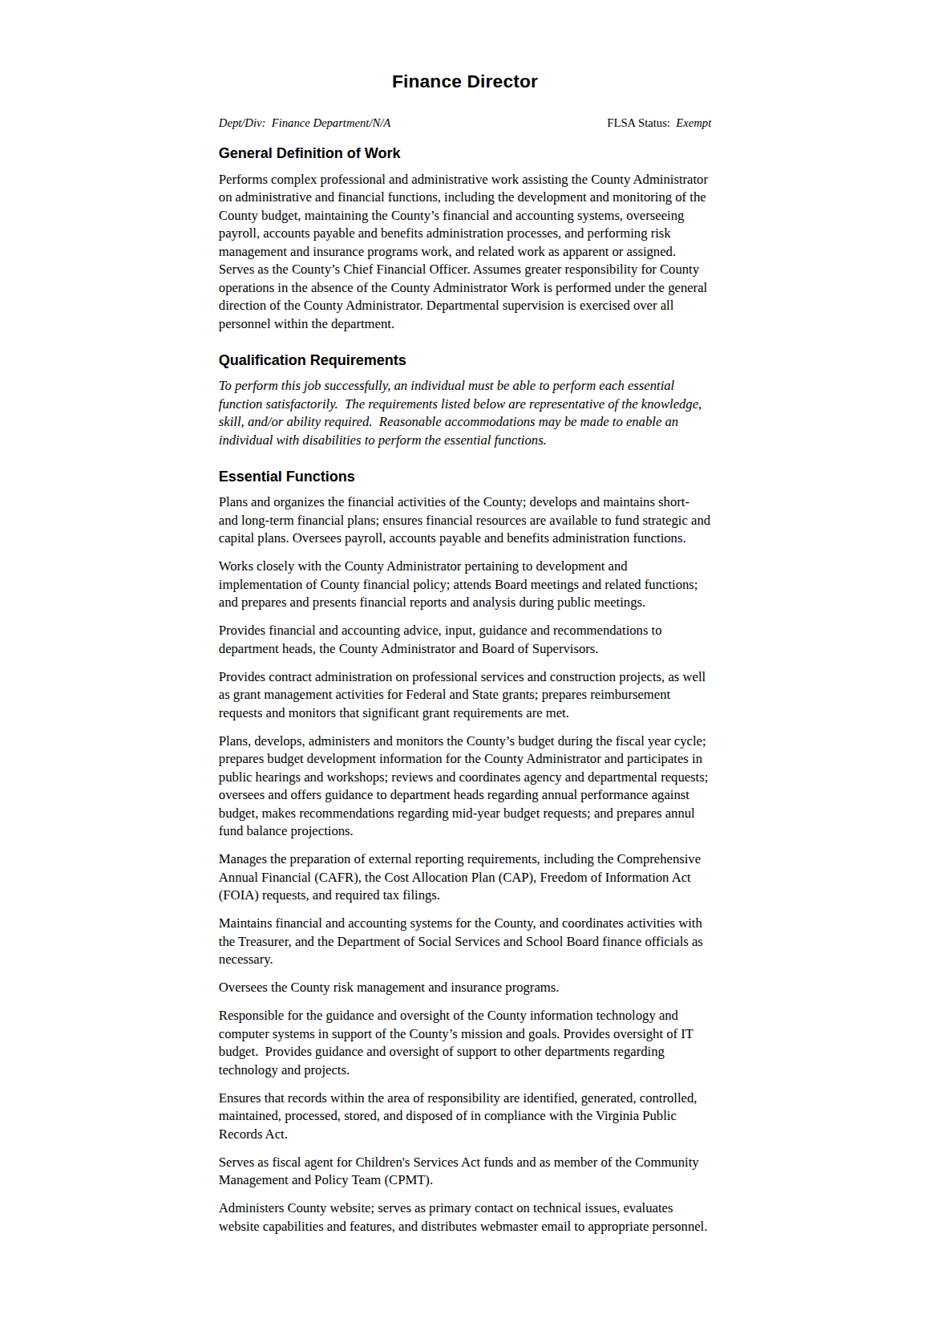Finance Director
Dept/Div: Finance Department/N/A
FLSA Status: Exempt
General Definition of Work
Performs complex professional and administrative work assisting the County Administrator on administrative and financial functions, including the development and monitoring of the County budget, maintaining the County’s financial and accounting systems, overseeing payroll, accounts payable and benefits administration processes, and performing risk management and insurance programs work, and related work as apparent or assigned. Serves as the County’s Chief Financial Officer. Assumes greater responsibility for County operations in the absence of the County Administrator Work is performed under the general direction of the County Administrator. Departmental supervision is exercised over all personnel within the department.
Qualification Requirements
To perform this job successfully, an individual must be able to perform each essential function satisfactorily. The requirements listed below are representative of the knowledge, skill, and/or ability required. Reasonable accommodations may be made to enable an individual with disabilities to perform the essential functions.
Essential Functions
Plans and organizes the financial activities of the County; develops and maintains short- and long-term financial plans; ensures financial resources are available to fund strategic and capital plans. Oversees payroll, accounts payable and benefits administration functions.
Works closely with the County Administrator pertaining to development and implementation of County financial policy; attends Board meetings and related functions; and prepares and presents financial reports and analysis during public meetings.
Provides financial and accounting advice, input, guidance and recommendations to department heads, the County Administrator and Board of Supervisors.
Provides contract administration on professional services and construction projects, as well as grant management activities for Federal and State grants; prepares reimbursement requests and monitors that significant grant requirements are met.
Plans, develops, administers and monitors the County’s budget during the fiscal year cycle; prepares budget development information for the County Administrator and participates in public hearings and workshops; reviews and coordinates agency and departmental requests; oversees and offers guidance to department heads regarding annual performance against budget, makes recommendations regarding mid-year budget requests; and prepares annul fund balance projections.
Manages the preparation of external reporting requirements, including the Comprehensive Annual Financial (CAFR), the Cost Allocation Plan (CAP), Freedom of Information Act (FOIA) requests, and required tax filings.
Maintains financial and accounting systems for the County, and coordinates activities with the Treasurer, and the Department of Social Services and School Board finance officials as necessary.
Oversees the County risk management and insurance programs.
Responsible for the guidance and oversight of the County information technology and computer systems in support of the County’s mission and goals. Provides oversight of IT budget. Provides guidance and oversight of support to other departments regarding technology and projects.
Ensures that records within the area of responsibility are identified, generated, controlled, maintained, processed, stored, and disposed of in compliance with the Virginia Public Records Act.
Serves as fiscal agent for Children's Services Act funds and as member of the Community Management and Policy Team (CPMT).
Administers County website; serves as primary contact on technical issues, evaluates website capabilities and features, and distributes webmaster email to appropriate personnel.